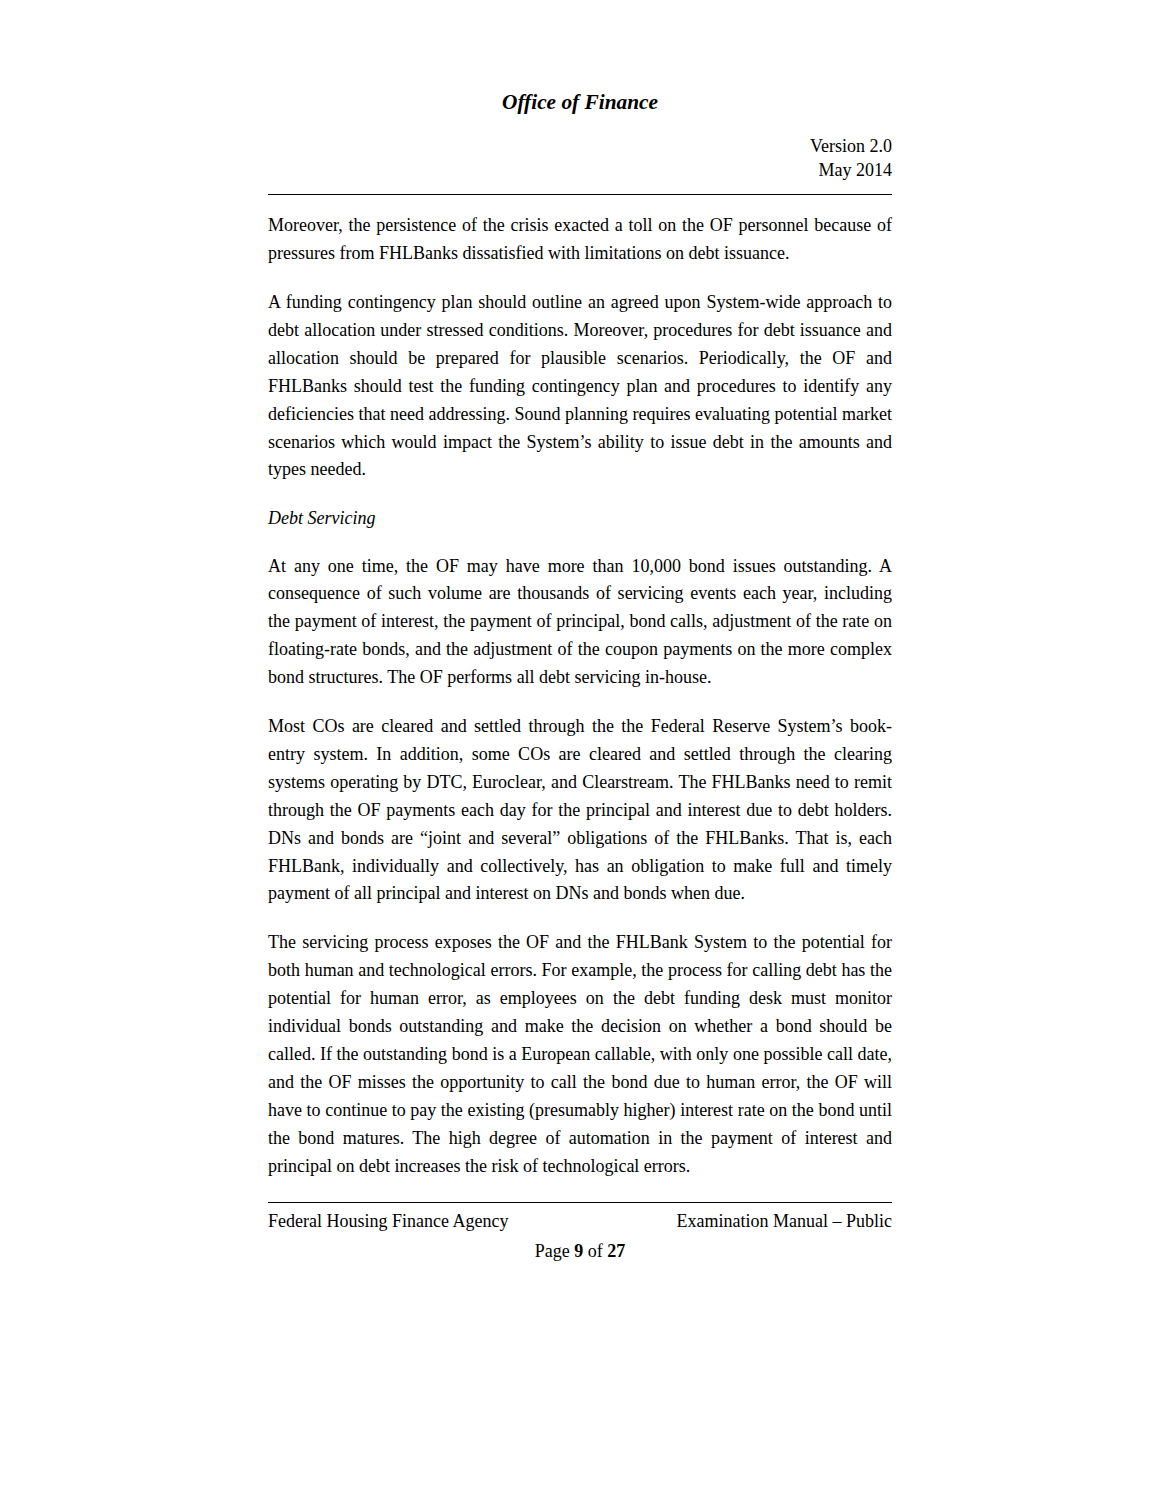Office of Finance
Version 2.0
May 2014
Moreover, the persistence of the crisis exacted a toll on the OF personnel because of pressures from FHLBanks dissatisfied with limitations on debt issuance.
A funding contingency plan should outline an agreed upon System-wide approach to debt allocation under stressed conditions. Moreover, procedures for debt issuance and allocation should be prepared for plausible scenarios. Periodically, the OF and FHLBanks should test the funding contingency plan and procedures to identify any deficiencies that need addressing. Sound planning requires evaluating potential market scenarios which would impact the System’s ability to issue debt in the amounts and types needed.
Debt Servicing
At any one time, the OF may have more than 10,000 bond issues outstanding. A consequence of such volume are thousands of servicing events each year, including the payment of interest, the payment of principal, bond calls, adjustment of the rate on floating-rate bonds, and the adjustment of the coupon payments on the more complex bond structures. The OF performs all debt servicing in-house.
Most COs are cleared and settled through the the Federal Reserve System’s book-entry system. In addition, some COs are cleared and settled through the clearing systems operating by DTC, Euroclear, and Clearstream. The FHLBanks need to remit through the OF payments each day for the principal and interest due to debt holders. DNs and bonds are “joint and several” obligations of the FHLBanks. That is, each FHLBank, individually and collectively, has an obligation to make full and timely payment of all principal and interest on DNs and bonds when due.
The servicing process exposes the OF and the FHLBank System to the potential for both human and technological errors. For example, the process for calling debt has the potential for human error, as employees on the debt funding desk must monitor individual bonds outstanding and make the decision on whether a bond should be called. If the outstanding bond is a European callable, with only one possible call date, and the OF misses the opportunity to call the bond due to human error, the OF will have to continue to pay the existing (presumably higher) interest rate on the bond until the bond matures. The high degree of automation in the payment of interest and principal on debt increases the risk of technological errors.
Federal Housing Finance Agency Examination Manual – Public
Page 9 of 27